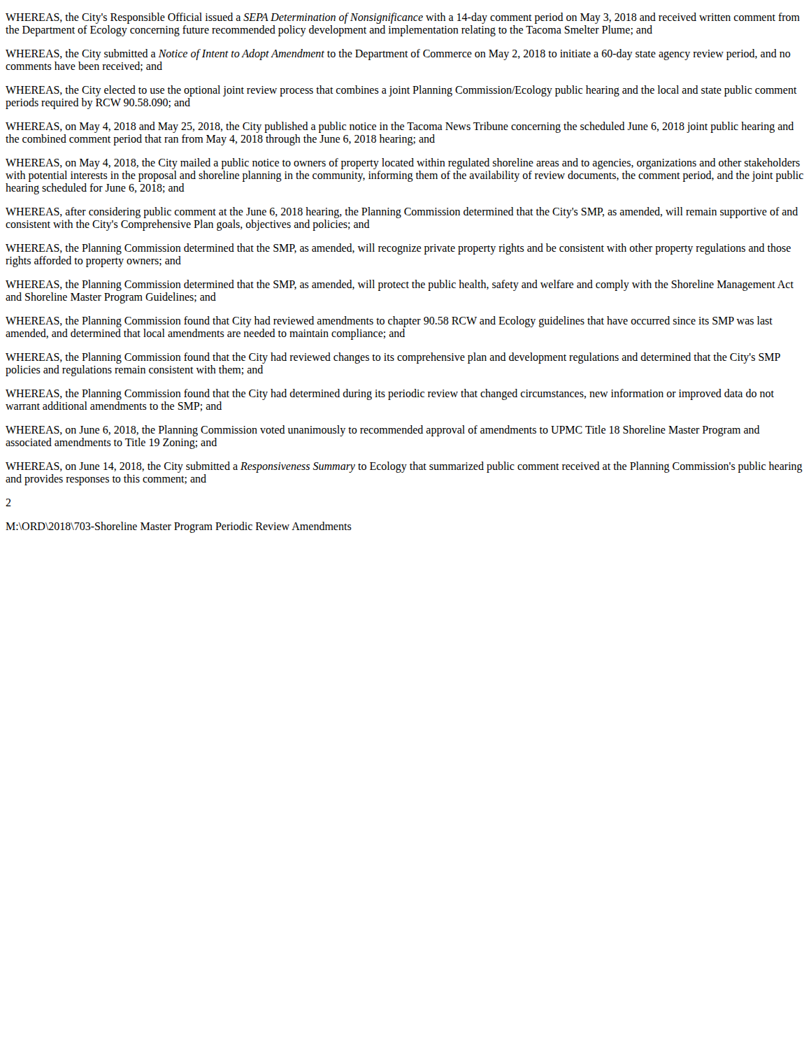WHEREAS, the City's Responsible Official issued a SEPA Determination of Nonsignificance with a 14-day comment period on May 3, 2018 and received written comment from the Department of Ecology concerning future recommended policy development and implementation relating to the Tacoma Smelter Plume; and
WHEREAS, the City submitted a Notice of Intent to Adopt Amendment to the Department of Commerce on May 2, 2018 to initiate a 60-day state agency review period, and no comments have been received; and
WHEREAS, the City elected to use the optional joint review process that combines a joint Planning Commission/Ecology public hearing and the local and state public comment periods required by RCW 90.58.090; and
WHEREAS, on May 4, 2018 and May 25, 2018, the City published a public notice in the Tacoma News Tribune concerning the scheduled June 6, 2018 joint public hearing and the combined comment period that ran from May 4, 2018 through the June 6, 2018 hearing; and
WHEREAS, on May 4, 2018, the City mailed a public notice to owners of property located within regulated shoreline areas and to agencies, organizations and other stakeholders with potential interests in the proposal and shoreline planning in the community, informing them of the availability of review documents, the comment period, and the joint public hearing scheduled for June 6, 2018; and
WHEREAS, after considering public comment at the June 6, 2018 hearing, the Planning Commission determined that the City's SMP, as amended, will remain supportive of and consistent with the City's Comprehensive Plan goals, objectives and policies; and
WHEREAS, the Planning Commission determined that the SMP, as amended, will recognize private property rights and be consistent with other property regulations and those rights afforded to property owners; and
WHEREAS, the Planning Commission determined that the SMP, as amended, will protect the public health, safety and welfare and comply with the Shoreline Management Act and Shoreline Master Program Guidelines; and
WHEREAS, the Planning Commission found that City had reviewed amendments to chapter 90.58 RCW and Ecology guidelines that have occurred since its SMP was last amended, and determined that local amendments are needed to maintain compliance; and
WHEREAS, the Planning Commission found that the City had reviewed changes to its comprehensive plan and development regulations and determined that the City's SMP policies and regulations remain consistent with them; and
WHEREAS, the Planning Commission found that the City had determined during its periodic review that changed circumstances, new information or improved data do not warrant additional amendments to the SMP; and
WHEREAS, on June 6, 2018, the Planning Commission voted unanimously to recommended approval of amendments to UPMC Title 18 Shoreline Master Program and associated amendments to Title 19 Zoning; and
WHEREAS, on June 14, 2018, the City submitted a Responsiveness Summary to Ecology that summarized public comment received at the Planning Commission's public hearing and provides responses to this comment; and
2
M:\ORD\2018\703-Shoreline Master Program Periodic Review Amendments